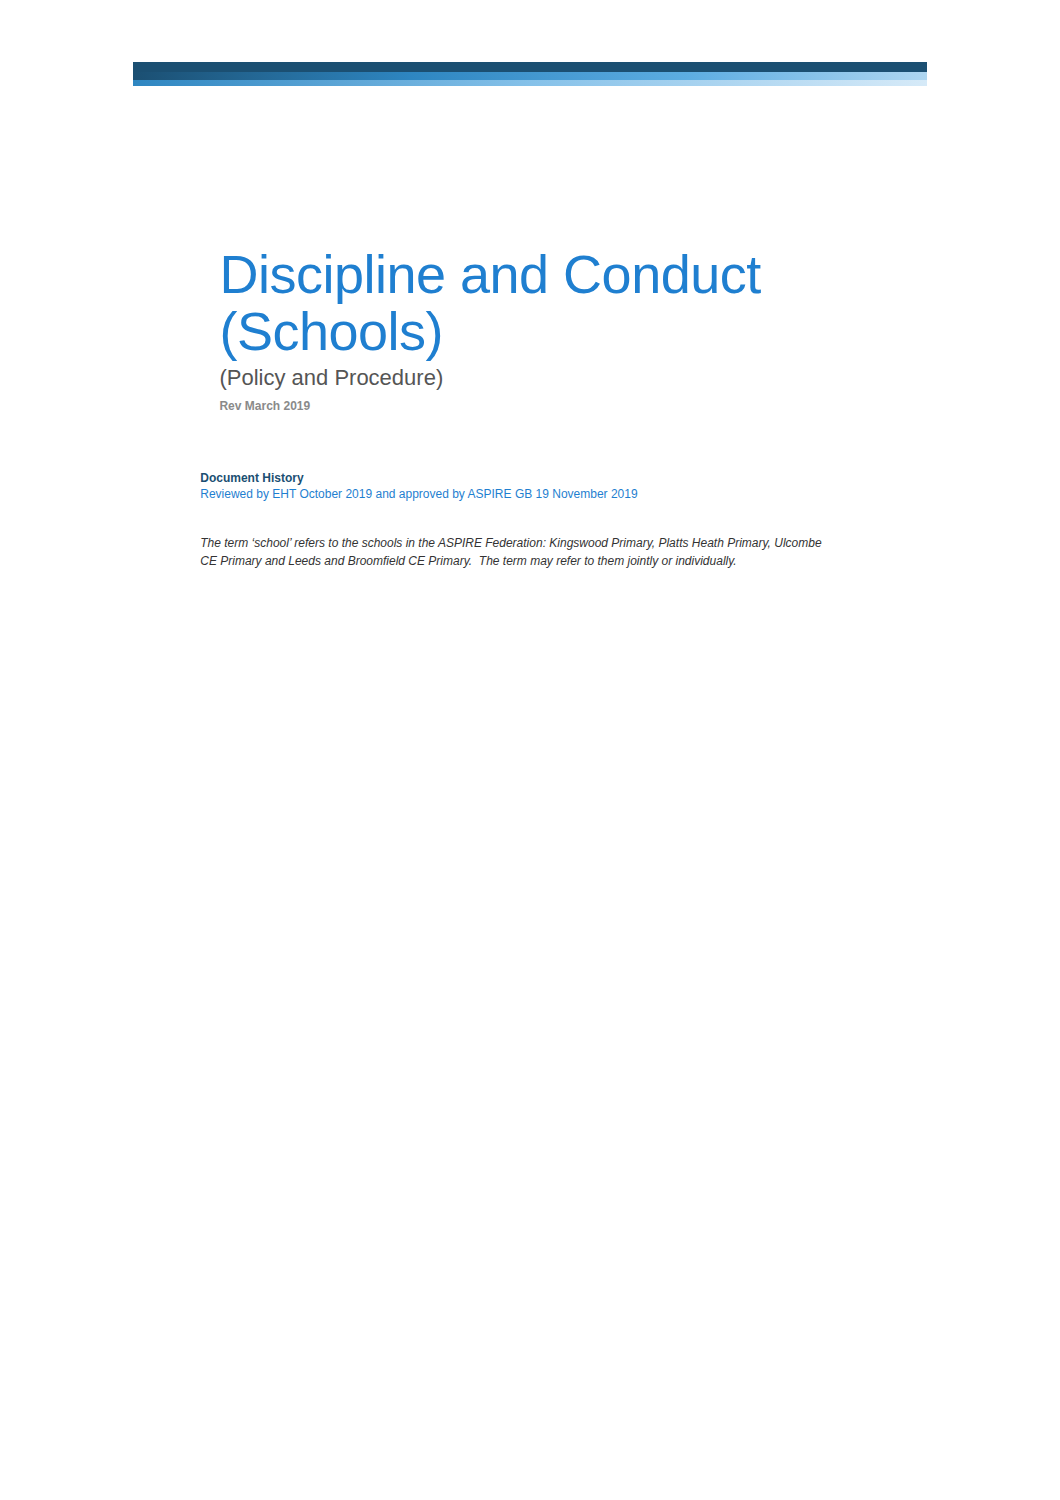Discipline and Conduct (Schools)
(Policy and Procedure)
Rev March 2019
Document History
Reviewed by EHT October 2019 and approved by ASPIRE GB 19 November 2019
The term ‘school’ refers to the schools in the ASPIRE Federation: Kingswood Primary, Platts Heath Primary, Ulcombe CE Primary and Leeds and Broomfield CE Primary. The term may refer to them jointly or individually.